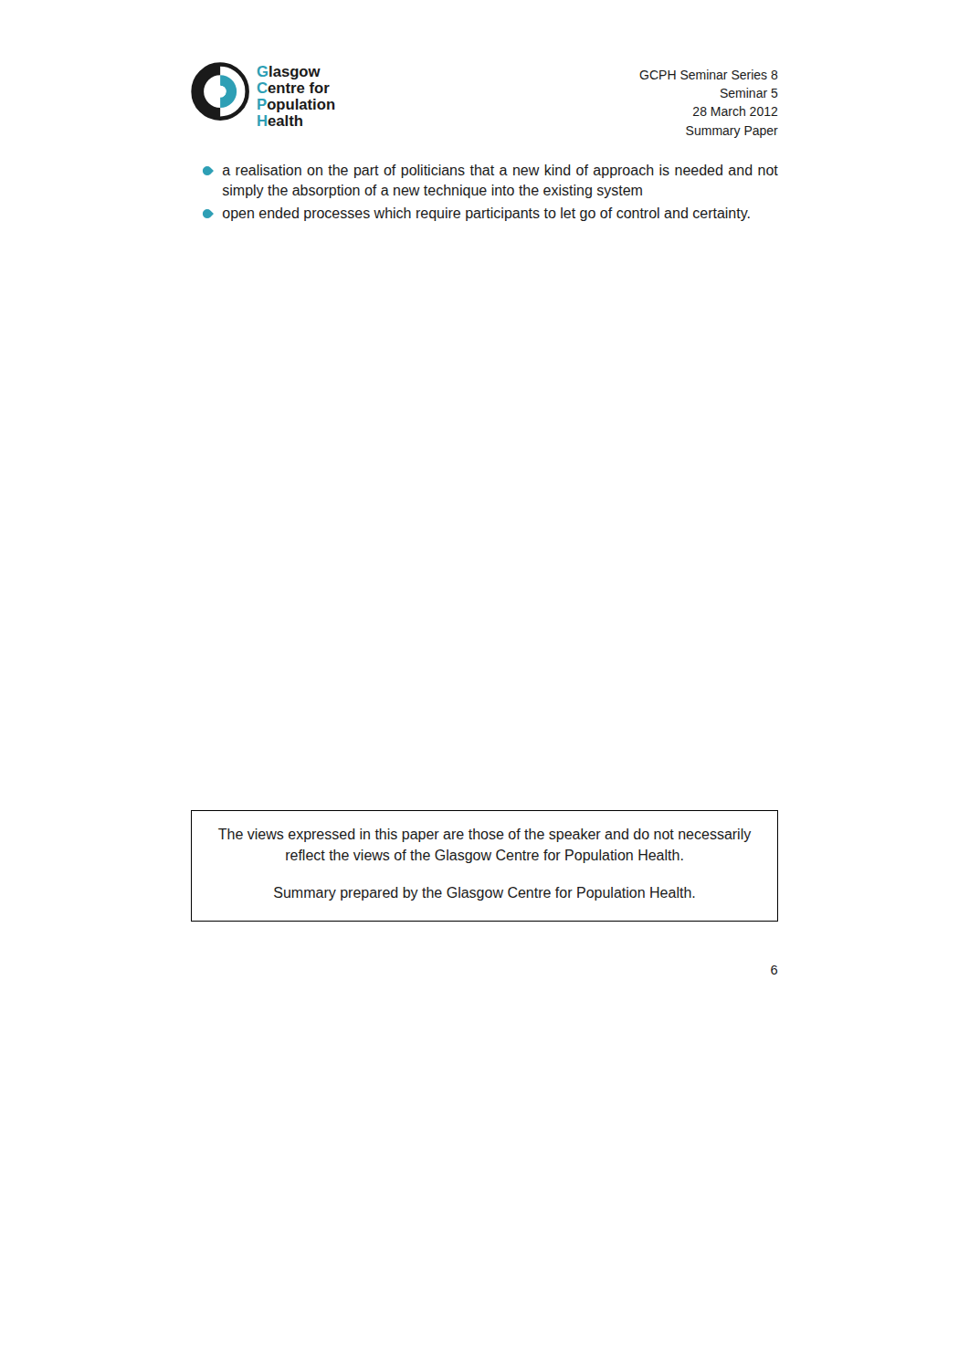Glasgow
Centre for
Population
Health
GCPH Seminar Series 8
Seminar 5
28 March 2012
Summary Paper
a realisation on the part of politicians that a new kind of approach is needed and not simply the absorption of a new technique into the existing system
open ended processes which require participants to let go of control and certainty.
The views expressed in this paper are those of the speaker and do not necessarily reflect the views of the Glasgow Centre for Population Health.
Summary prepared by the Glasgow Centre for Population Health.
6